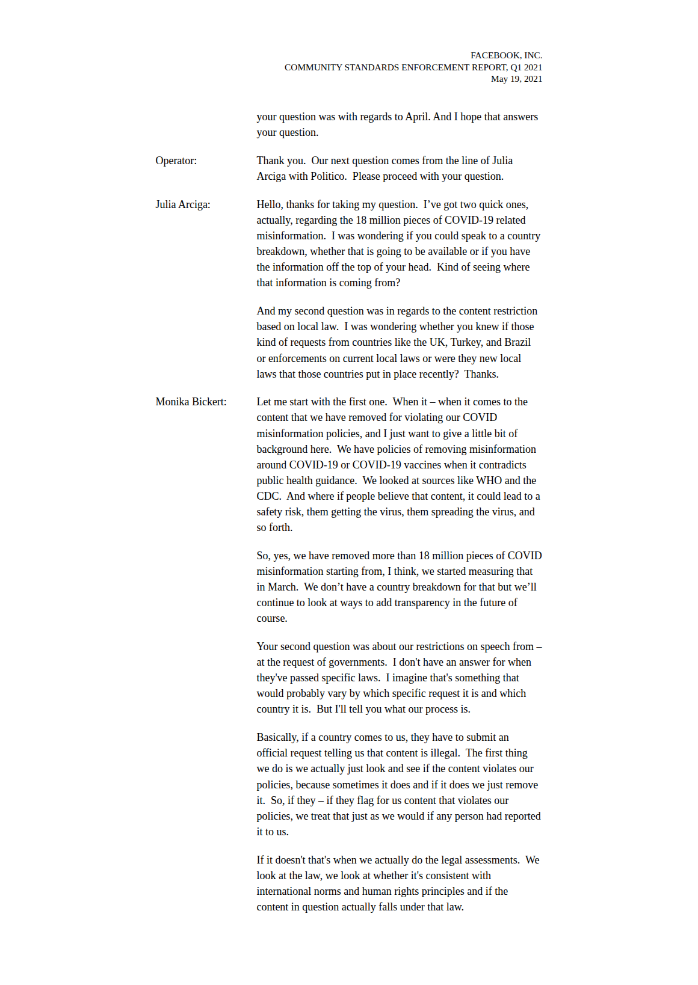FACEBOOK, INC.
COMMUNITY STANDARDS ENFORCEMENT REPORT, Q1 2021
May 19, 2021
your question was with regards to April. And I hope that answers your question.
Operator:
Thank you. Our next question comes from the line of Julia Arciga with Politico. Please proceed with your question.
Julia Arciga:
Hello, thanks for taking my question. I’ve got two quick ones, actually, regarding the 18 million pieces of COVID-19 related misinformation. I was wondering if you could speak to a country breakdown, whether that is going to be available or if you have the information off the top of your head. Kind of seeing where that information is coming from?
And my second question was in regards to the content restriction based on local law. I was wondering whether you knew if those kind of requests from countries like the UK, Turkey, and Brazil or enforcements on current local laws or were they new local laws that those countries put in place recently? Thanks.
Monika Bickert:
Let me start with the first one. When it – when it comes to the content that we have removed for violating our COVID misinformation policies, and I just want to give a little bit of background here. We have policies of removing misinformation around COVID-19 or COVID-19 vaccines when it contradicts public health guidance. We looked at sources like WHO and the CDC. And where if people believe that content, it could lead to a safety risk, them getting the virus, them spreading the virus, and so forth.
So, yes, we have removed more than 18 million pieces of COVID misinformation starting from, I think, we started measuring that in March. We don’t have a country breakdown for that but we’ll continue to look at ways to add transparency in the future of course.
Your second question was about our restrictions on speech from – at the request of governments. I don't have an answer for when they've passed specific laws. I imagine that's something that would probably vary by which specific request it is and which country it is. But I'll tell you what our process is.
Basically, if a country comes to us, they have to submit an official request telling us that content is illegal. The first thing we do is we actually just look and see if the content violates our policies, because sometimes it does and if it does we just remove it. So, if they – if they flag for us content that violates our policies, we treat that just as we would if any person had reported it to us.
If it doesn't that's when we actually do the legal assessments. We look at the law, we look at whether it's consistent with international norms and human rights principles and if the content in question actually falls under that law.